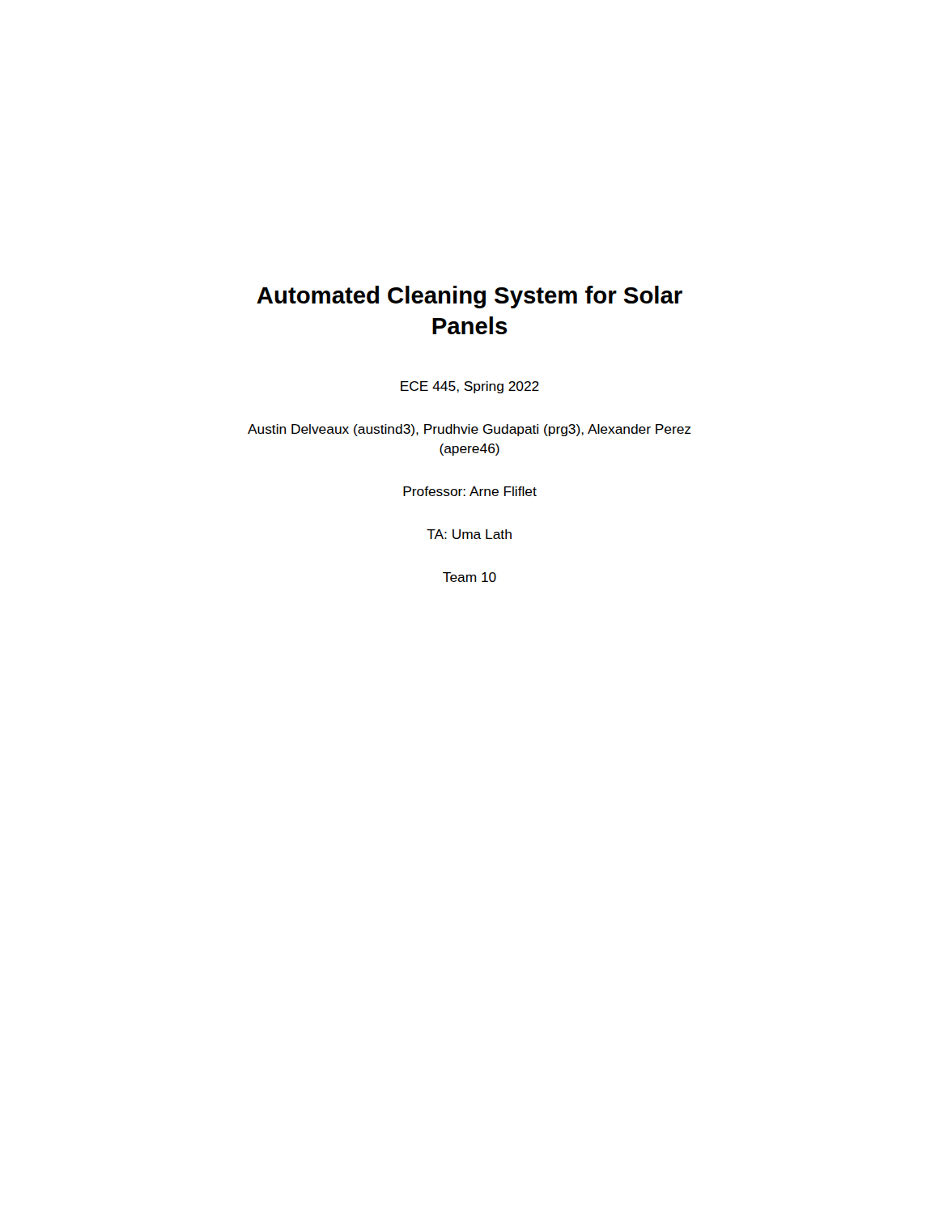Automated Cleaning System for Solar Panels
ECE 445, Spring 2022
Austin Delveaux (austind3), Prudhvie Gudapati (prg3), Alexander Perez (apere46)
Professor: Arne Fliflet
TA: Uma Lath
Team 10